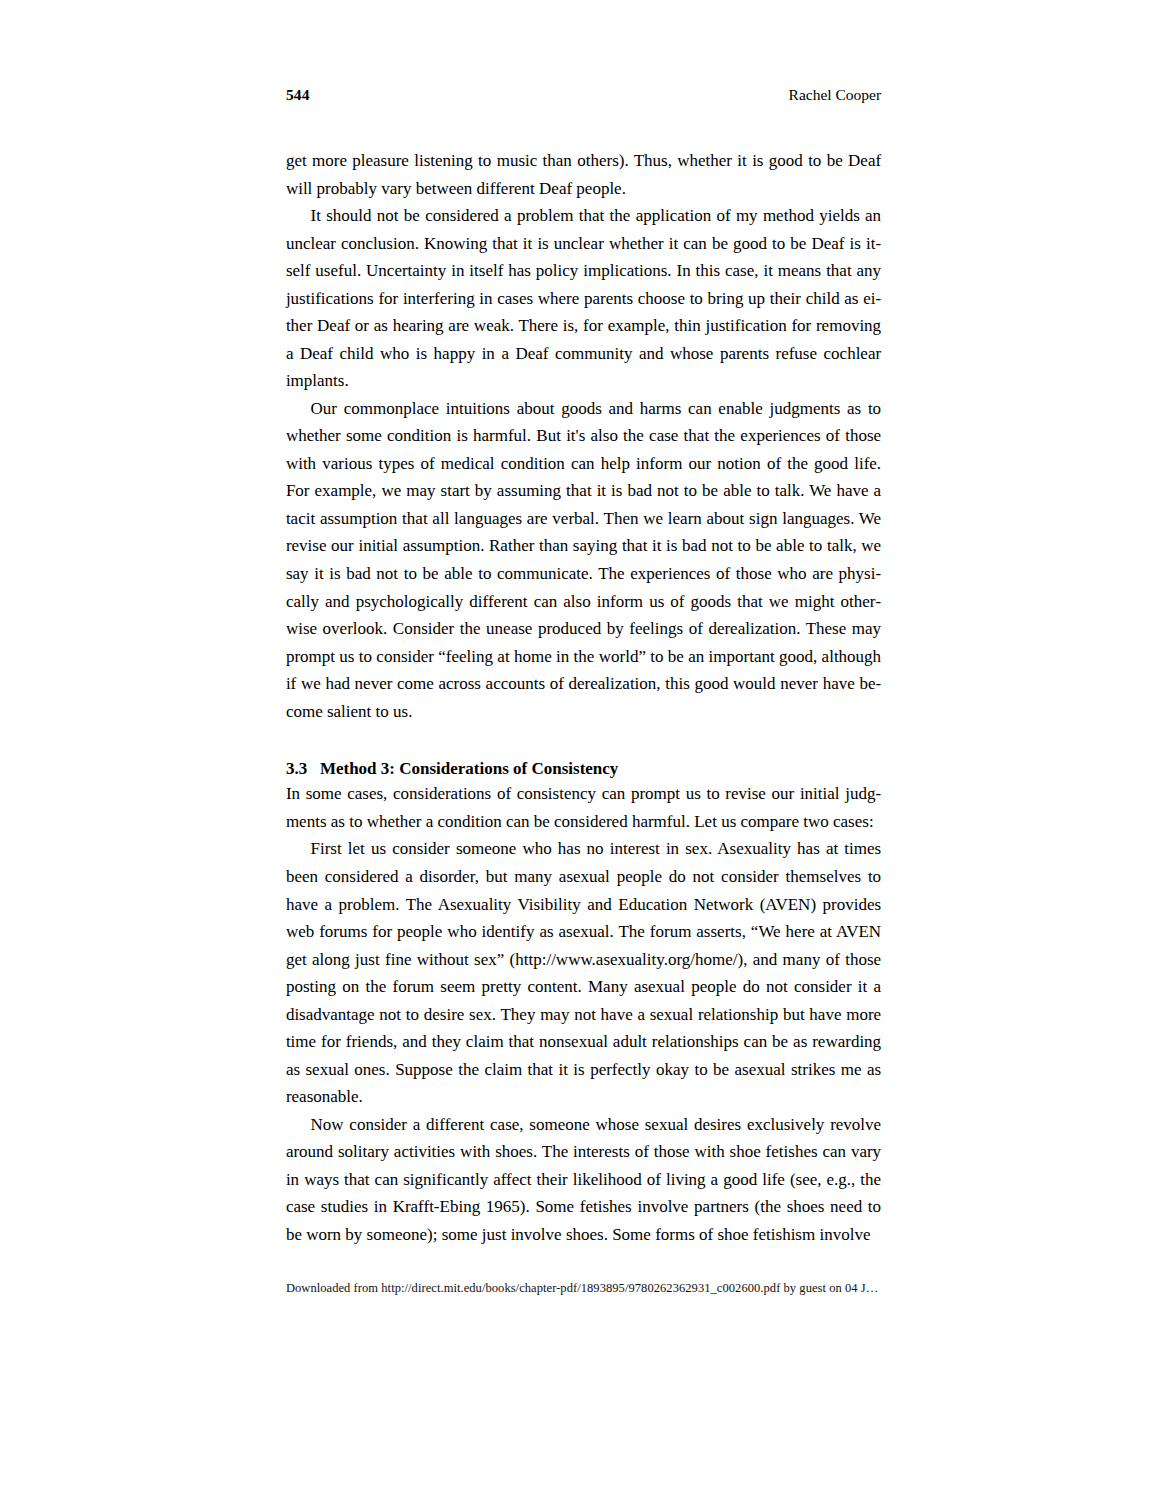544 Rachel Cooper
get more pleasure listening to music than others). Thus, whether it is good to be Deaf will probably vary between different Deaf people.
It should not be considered a problem that the application of my method yields an unclear conclusion. Knowing that it is unclear whether it can be good to be Deaf is itself useful. Uncertainty in itself has policy implications. In this case, it means that any justifications for interfering in cases where parents choose to bring up their child as either Deaf or as hearing are weak. There is, for example, thin justification for removing a Deaf child who is happy in a Deaf community and whose parents refuse cochlear implants.
Our commonplace intuitions about goods and harms can enable judgments as to whether some condition is harmful. But it's also the case that the experiences of those with various types of medical condition can help inform our notion of the good life. For example, we may start by assuming that it is bad not to be able to talk. We have a tacit assumption that all languages are verbal. Then we learn about sign languages. We revise our initial assumption. Rather than saying that it is bad not to be able to talk, we say it is bad not to be able to communicate. The experiences of those who are physically and psychologically different can also inform us of goods that we might otherwise overlook. Consider the unease produced by feelings of derealization. These may prompt us to consider “feeling at home in the world” to be an important good, although if we had never come across accounts of derealization, this good would never have become salient to us.
3.3 Method 3: Considerations of Consistency
In some cases, considerations of consistency can prompt us to revise our initial judgments as to whether a condition can be considered harmful. Let us compare two cases:
First let us consider someone who has no interest in sex. Asexuality has at times been considered a disorder, but many asexual people do not consider themselves to have a problem. The Asexuality Visibility and Education Network (AVEN) provides web forums for people who identify as asexual. The forum asserts, “We here at AVEN get along just fine without sex” (http://www.asexuality.org/home/), and many of those posting on the forum seem pretty content. Many asexual people do not consider it a disadvantage not to desire sex. They may not have a sexual relationship but have more time for friends, and they claim that nonsexual adult relationships can be as rewarding as sexual ones. Suppose the claim that it is perfectly okay to be asexual strikes me as reasonable.
Now consider a different case, someone whose sexual desires exclusively revolve around solitary activities with shoes. The interests of those with shoe fetishes can vary in ways that can significantly affect their likelihood of living a good life (see, e.g., the case studies in Krafft-Ebing 1965). Some fetishes involve partners (the shoes need to be worn by someone); some just involve shoes. Some forms of shoe fetishism involve
Downloaded from http://direct.mit.edu/books/chapter-pdf/1893895/9780262362931_c002600.pdf by guest on 04 July 2022